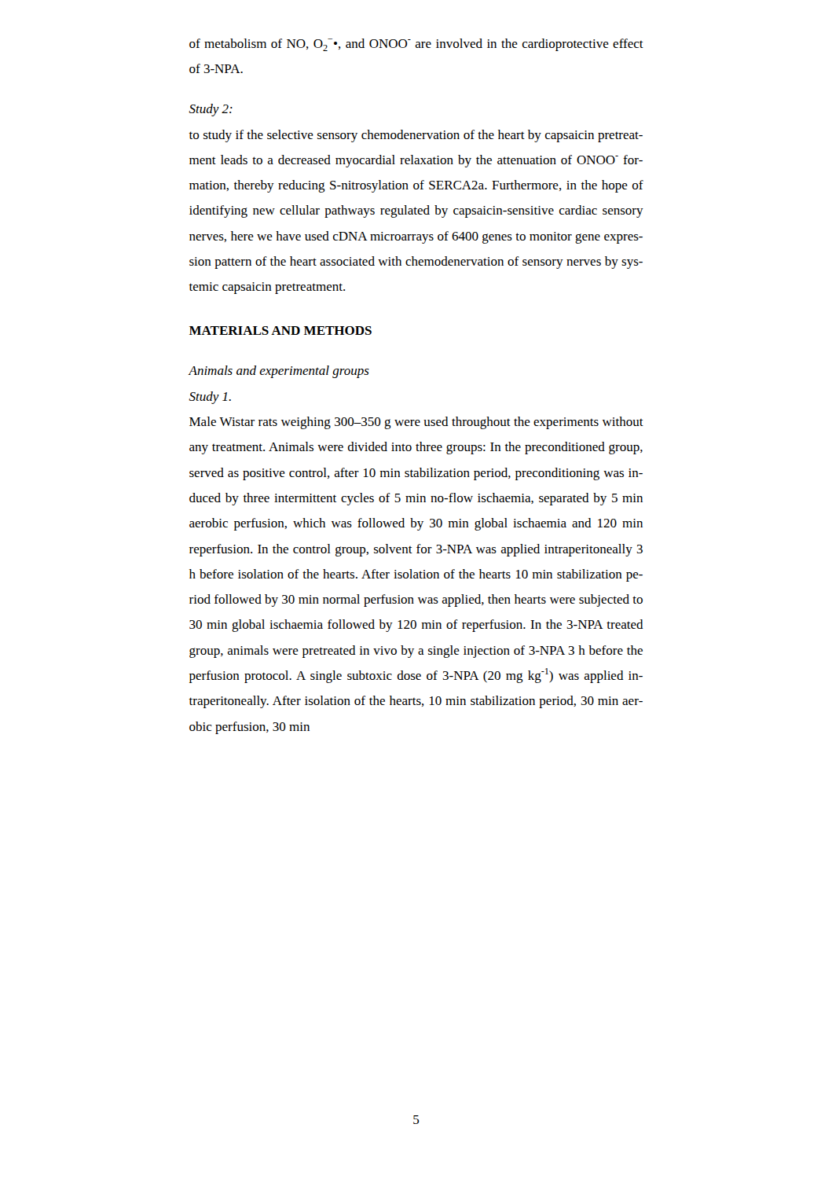of metabolism of NO, O2−•, and ONOO- are involved in the cardioprotective effect of 3-NPA.
Study 2:
to study if the selective sensory chemodenervation of the heart by capsaicin pretreatment leads to a decreased myocardial relaxation by the attenuation of ONOO- formation, thereby reducing S-nitrosylation of SERCA2a. Furthermore, in the hope of identifying new cellular pathways regulated by capsaicin-sensitive cardiac sensory nerves, here we have used cDNA microarrays of 6400 genes to monitor gene expression pattern of the heart associated with chemodenervation of sensory nerves by systemic capsaicin pretreatment.
MATERIALS AND METHODS
Animals and experimental groups
Study 1.
Male Wistar rats weighing 300–350 g were used throughout the experiments without any treatment. Animals were divided into three groups: In the preconditioned group, served as positive control, after 10 min stabilization period, preconditioning was induced by three intermittent cycles of 5 min no-flow ischaemia, separated by 5 min aerobic perfusion, which was followed by 30 min global ischaemia and 120 min reperfusion. In the control group, solvent for 3-NPA was applied intraperitoneally 3 h before isolation of the hearts. After isolation of the hearts 10 min stabilization period followed by 30 min normal perfusion was applied, then hearts were subjected to 30 min global ischaemia followed by 120 min of reperfusion. In the 3-NPA treated group, animals were pretreated in vivo by a single injection of 3-NPA 3 h before the perfusion protocol. A single subtoxic dose of 3-NPA (20 mg kg-1) was applied intraperitoneally. After isolation of the hearts, 10 min stabilization period, 30 min aerobic perfusion, 30 min
5